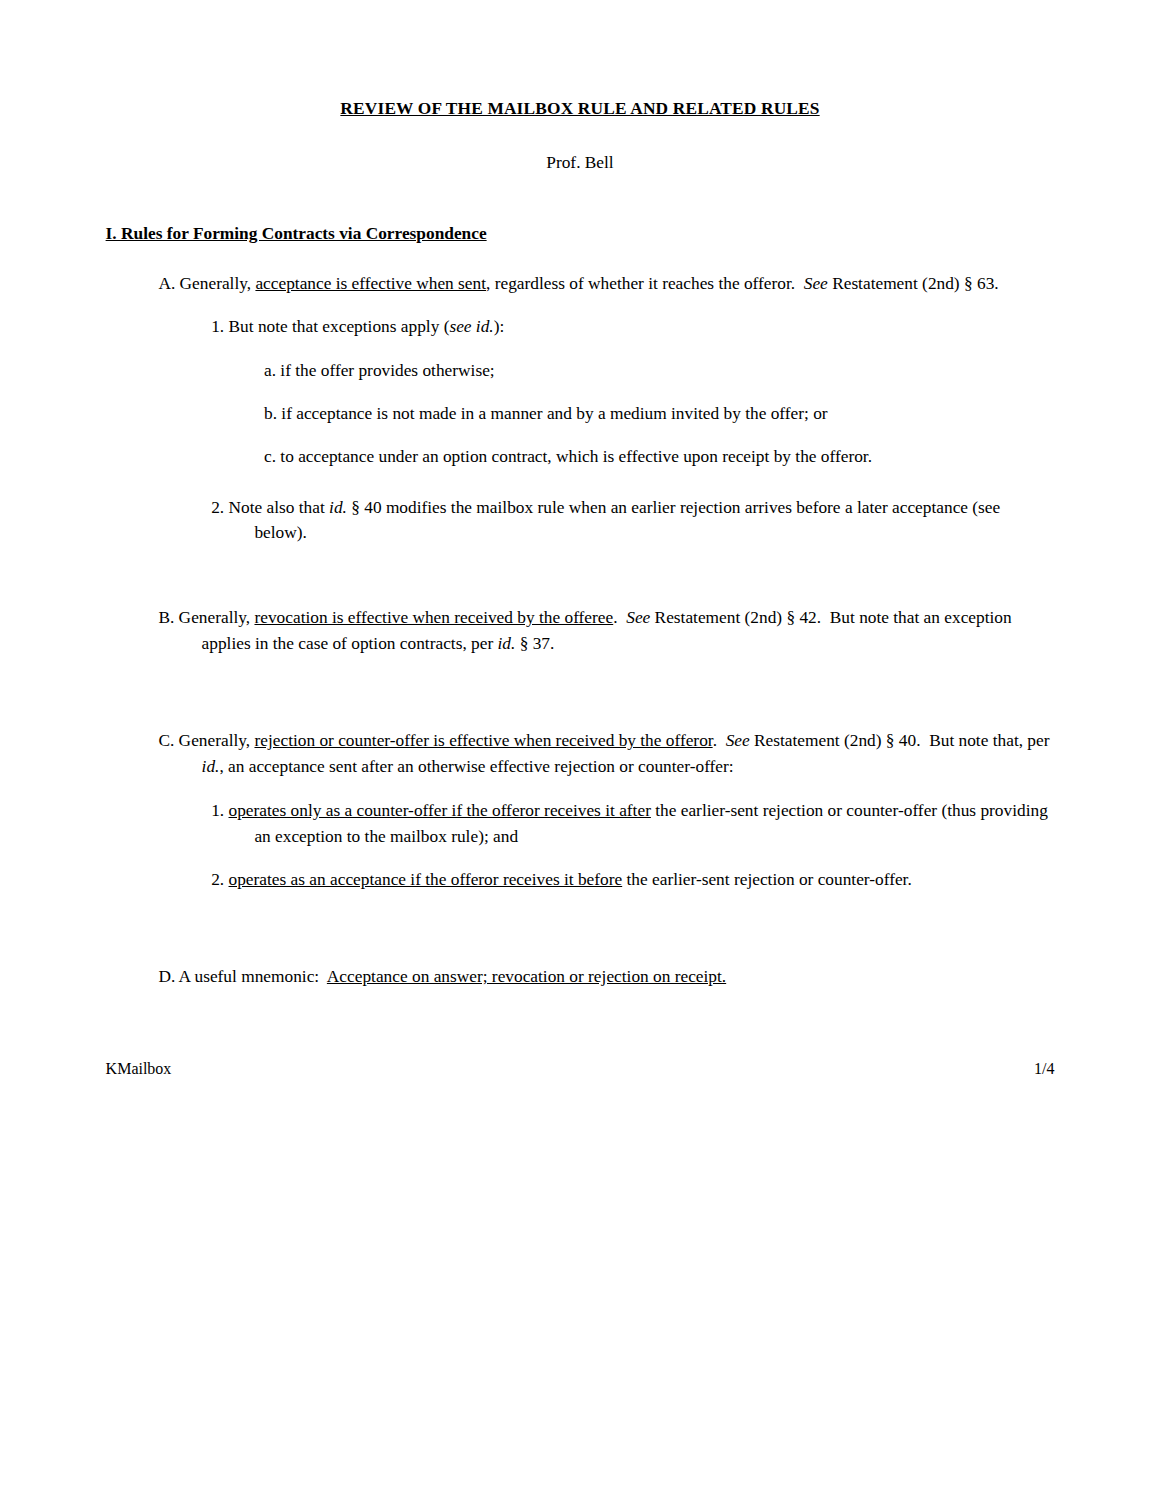REVIEW OF THE MAILBOX RULE AND RELATED RULES
Prof. Bell
I. Rules for Forming Contracts via Correspondence
A. Generally, acceptance is effective when sent, regardless of whether it reaches the offeror. See Restatement (2nd) § 63.
1. But note that exceptions apply (see id.):
a. if the offer provides otherwise;
b. if acceptance is not made in a manner and by a medium invited by the offer; or
c. to acceptance under an option contract, which is effective upon receipt by the offeror.
2. Note also that id. § 40 modifies the mailbox rule when an earlier rejection arrives before a later acceptance (see below).
B. Generally, revocation is effective when received by the offeree. See Restatement (2nd) § 42. But note that an exception applies in the case of option contracts, per id. § 37.
C. Generally, rejection or counter-offer is effective when received by the offeror. See Restatement (2nd) § 40. But note that, per id., an acceptance sent after an otherwise effective rejection or counter-offer:
1. operates only as a counter-offer if the offeror receives it after the earlier-sent rejection or counter-offer (thus providing an exception to the mailbox rule); and
2. operates as an acceptance if the offeror receives it before the earlier-sent rejection or counter-offer.
D. A useful mnemonic: Acceptance on answer; revocation or rejection on receipt.
KMailbox 1/4